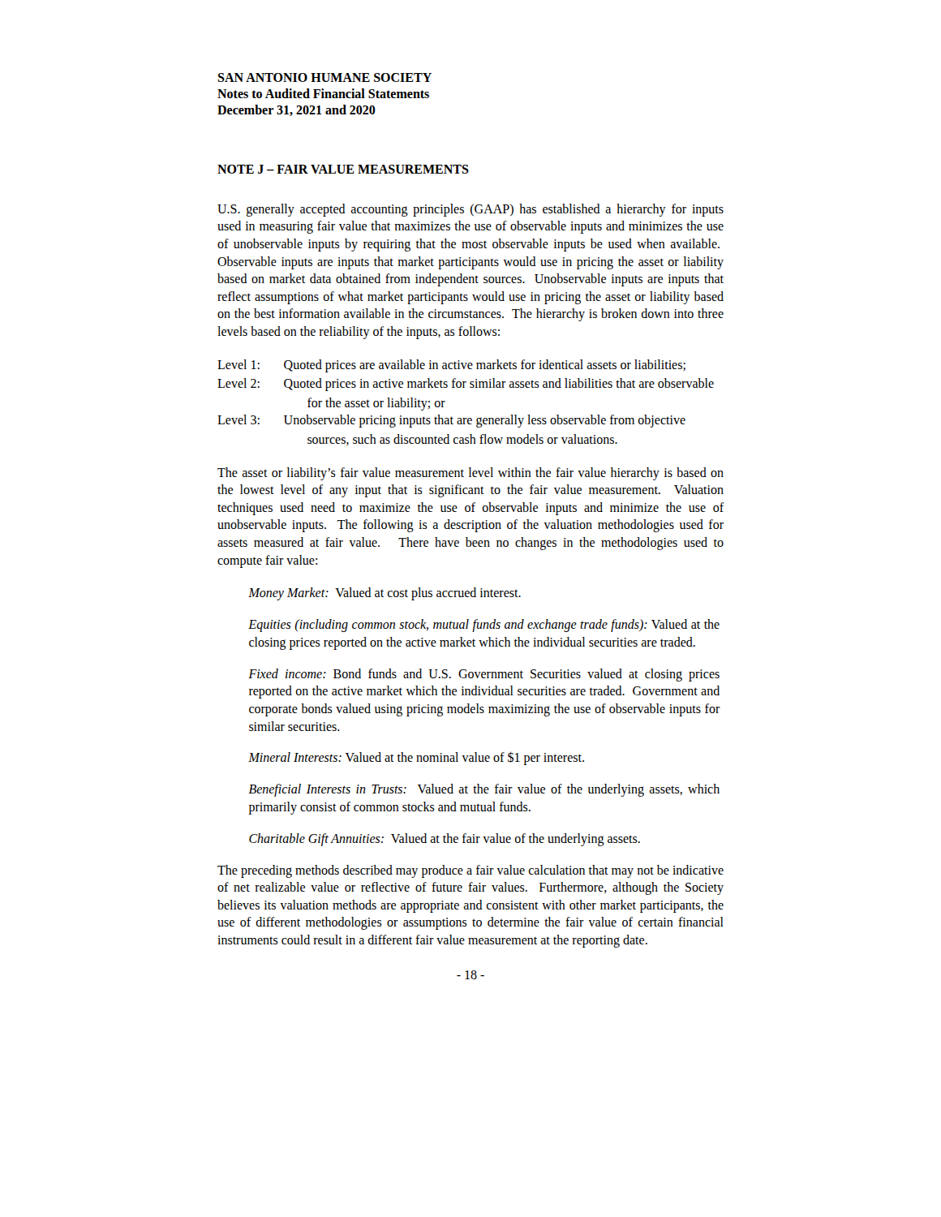SAN ANTONIO HUMANE SOCIETY
Notes to Audited Financial Statements
December 31, 2021 and 2020
NOTE J – FAIR VALUE MEASUREMENTS
U.S. generally accepted accounting principles (GAAP) has established a hierarchy for inputs used in measuring fair value that maximizes the use of observable inputs and minimizes the use of unobservable inputs by requiring that the most observable inputs be used when available. Observable inputs are inputs that market participants would use in pricing the asset or liability based on market data obtained from independent sources. Unobservable inputs are inputs that reflect assumptions of what market participants would use in pricing the asset or liability based on the best information available in the circumstances. The hierarchy is broken down into three levels based on the reliability of the inputs, as follows:
Level 1:
Quoted prices are available in active markets for identical assets or liabilities;
Level 2:
Quoted prices in active markets for similar assets and liabilities that are observable
for the asset or liability; or
Level 3:
Unobservable pricing inputs that are generally less observable from objective
sources, such as discounted cash flow models or valuations.
The asset or liability’s fair value measurement level within the fair value hierarchy is based on the lowest level of any input that is significant to the fair value measurement. Valuation techniques used need to maximize the use of observable inputs and minimize the use of unobservable inputs. The following is a description of the valuation methodologies used for assets measured at fair value. There have been no changes in the methodologies used to compute fair value:
Money Market: Valued at cost plus accrued interest.
Equities (including common stock, mutual funds and exchange trade funds): Valued at the closing prices reported on the active market which the individual securities are traded.
Fixed income: Bond funds and U.S. Government Securities valued at closing prices reported on the active market which the individual securities are traded. Government and corporate bonds valued using pricing models maximizing the use of observable inputs for similar securities.
Mineral Interests: Valued at the nominal value of $1 per interest.
Beneficial Interests in Trusts: Valued at the fair value of the underlying assets, which primarily consist of common stocks and mutual funds.
Charitable Gift Annuities: Valued at the fair value of the underlying assets.
The preceding methods described may produce a fair value calculation that may not be indicative of net realizable value or reflective of future fair values. Furthermore, although the Society believes its valuation methods are appropriate and consistent with other market participants, the use of different methodologies or assumptions to determine the fair value of certain financial instruments could result in a different fair value measurement at the reporting date.
- 18 -